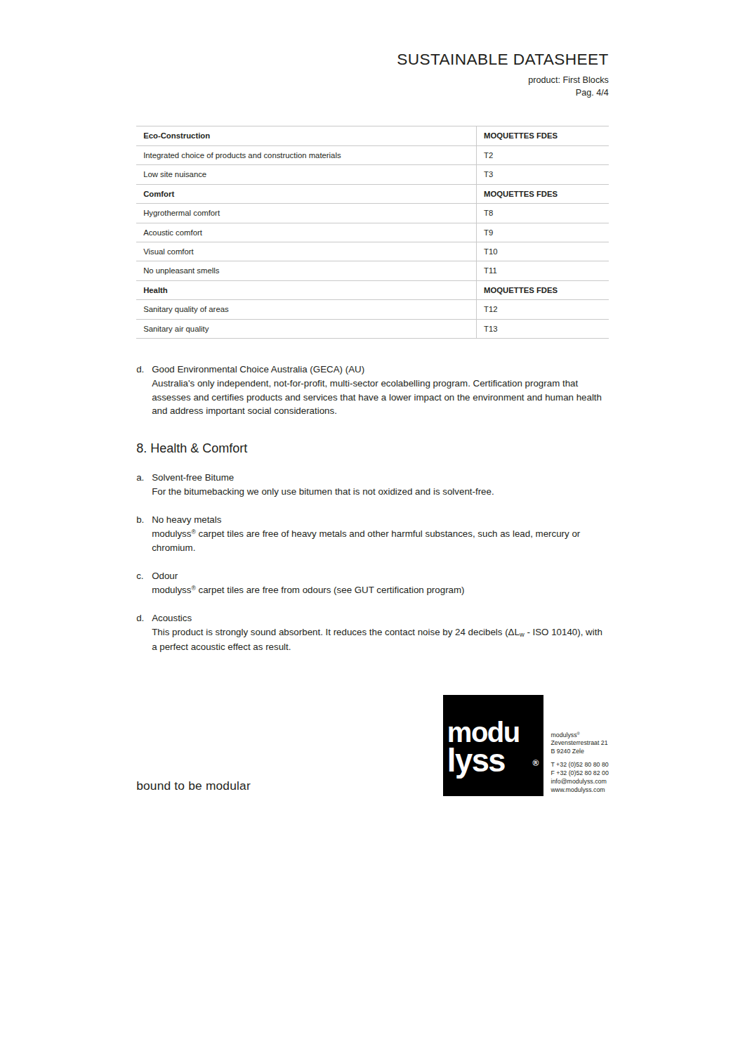SUSTAINABLE DATASHEET
product: First Blocks
Pag. 4/4
| Eco-Construction | MOQUETTES FDES |
| Integrated choice of products and construction materials | T2 |
| Low site nuisance | T3 |
| Comfort | MOQUETTES FDES |
| Hygrothermal comfort | T8 |
| Acoustic comfort | T9 |
| Visual comfort | T10 |
| No unpleasant smells | T11 |
| Health | MOQUETTES FDES |
| Sanitary quality of areas | T12 |
| Sanitary air quality | T13 |
d.
Good Environmental Choice Australia (GECA) (AU)
Australia's only independent, not-for-profit, multi-sector ecolabelling program. Certification program that assesses and certifies products and services that have a lower impact on the environment and human health and address important social considerations.
8. Health & Comfort
a.
Solvent-free Bitume
For the bitumebacking we only use bitumen that is not oxidized and is solvent-free.
b.
No heavy metals
modulyss® carpet tiles are free of heavy metals and other harmful substances, such as lead, mercury or chromium.
c.
Odour
modulyss® carpet tiles are free from odours (see GUT certification program)
d.
Acoustics
This product is strongly sound absorbent. It reduces the contact noise by 24 decibels (ΔLw - ISO 10140), with a perfect acoustic effect as result.
bound to be modular
modu lyss ®
modulyss®
Zevensterrestraat 21
B 9240 Zele
T +32 (0)52 80 80 80
F +32 (0)52 80 82 00
info@modulyss.com
www.modulyss.com